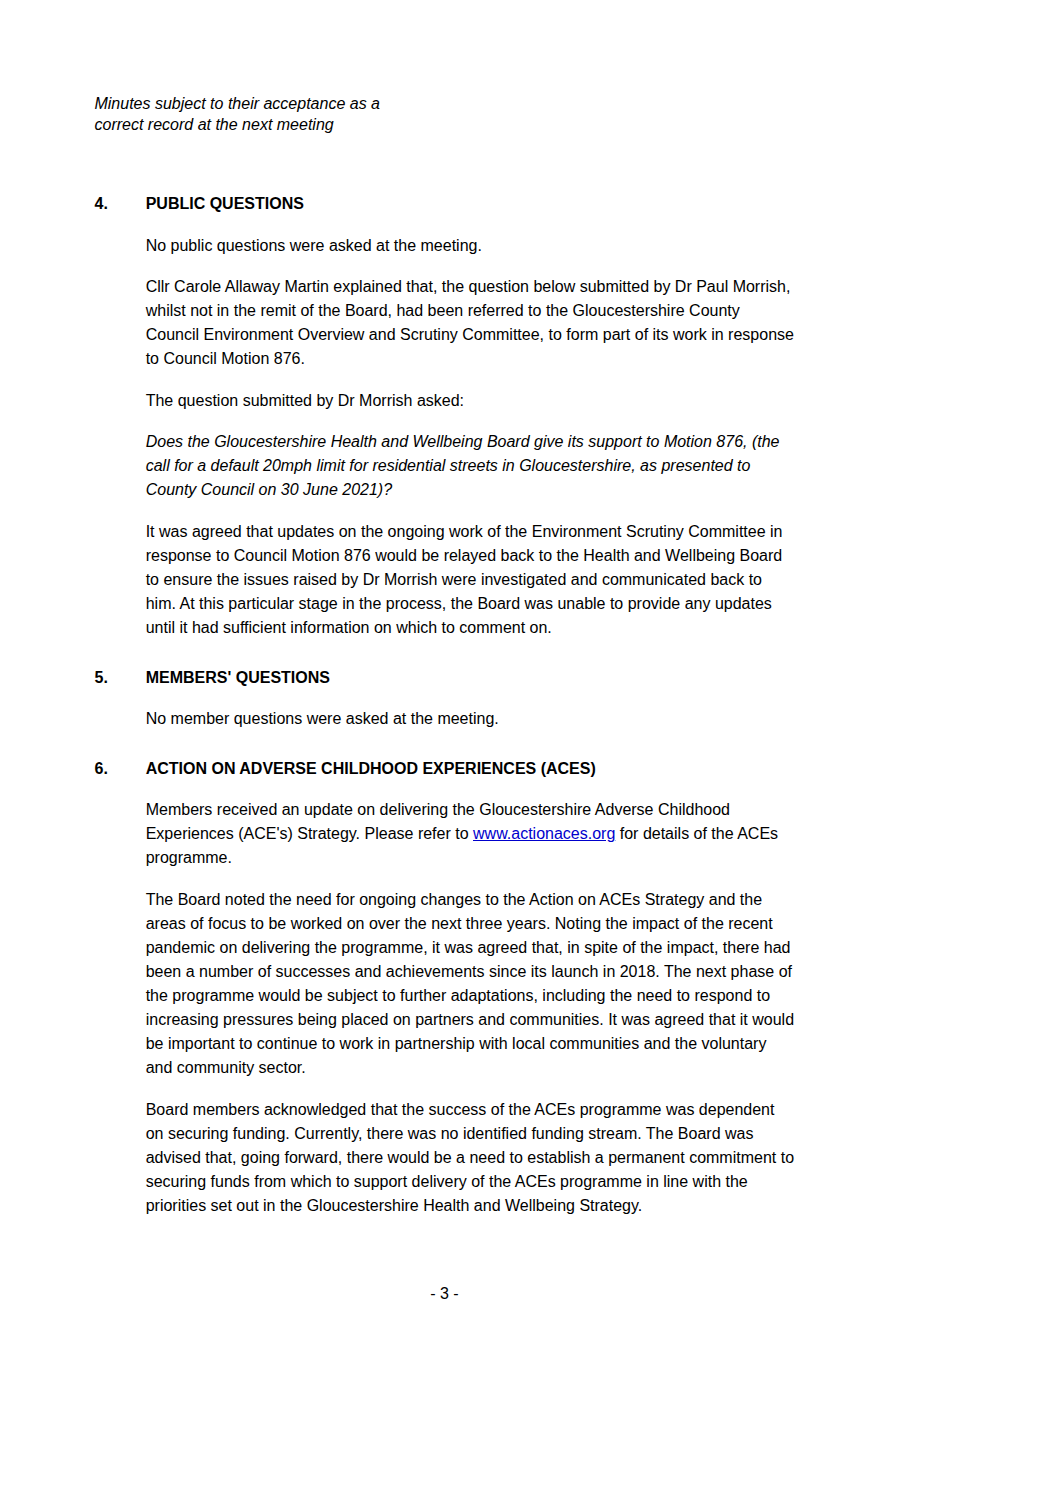Minutes subject to their acceptance as a
correct record at the next meeting
4.
Public Questions
No public questions were asked at the meeting.
Cllr Carole Allaway Martin explained that, the question below submitted by Dr Paul Morrish, whilst not in the remit of the Board, had been referred to the Gloucestershire County Council Environment Overview and Scrutiny Committee, to form part of its work in response to Council Motion 876.
The question submitted by Dr Morrish asked:
Does the Gloucestershire Health and Wellbeing Board give its support to Motion 876, (the call for a default 20mph limit for residential streets in Gloucestershire, as presented to County Council on 30 June 2021)?
It was agreed that updates on the ongoing work of the Environment Scrutiny Committee in response to Council Motion 876 would be relayed back to the Health and Wellbeing Board to ensure the issues raised by Dr Morrish were investigated and communicated back to him. At this particular stage in the process, the Board was unable to provide any updates until it had sufficient information on which to comment on.
5.
Members' Questions
No member questions were asked at the meeting.
6.
Action on Adverse Childhood Experiences (ACEs)
Members received an update on delivering the Gloucestershire Adverse Childhood Experiences (ACE's) Strategy. Please refer to www.actionaces.org for details of the ACEs programme.
The Board noted the need for ongoing changes to the Action on ACEs Strategy and the areas of focus to be worked on over the next three years. Noting the impact of the recent pandemic on delivering the programme, it was agreed that, in spite of the impact, there had been a number of successes and achievements since its launch in 2018. The next phase of the programme would be subject to further adaptations, including the need to respond to increasing pressures being placed on partners and communities. It was agreed that it would be important to continue to work in partnership with local communities and the voluntary and community sector.
Board members acknowledged that the success of the ACEs programme was dependent on securing funding. Currently, there was no identified funding stream. The Board was advised that, going forward, there would be a need to establish a permanent commitment to securing funds from which to support delivery of the ACEs programme in line with the priorities set out in the Gloucestershire Health and Wellbeing Strategy.
- 3 -